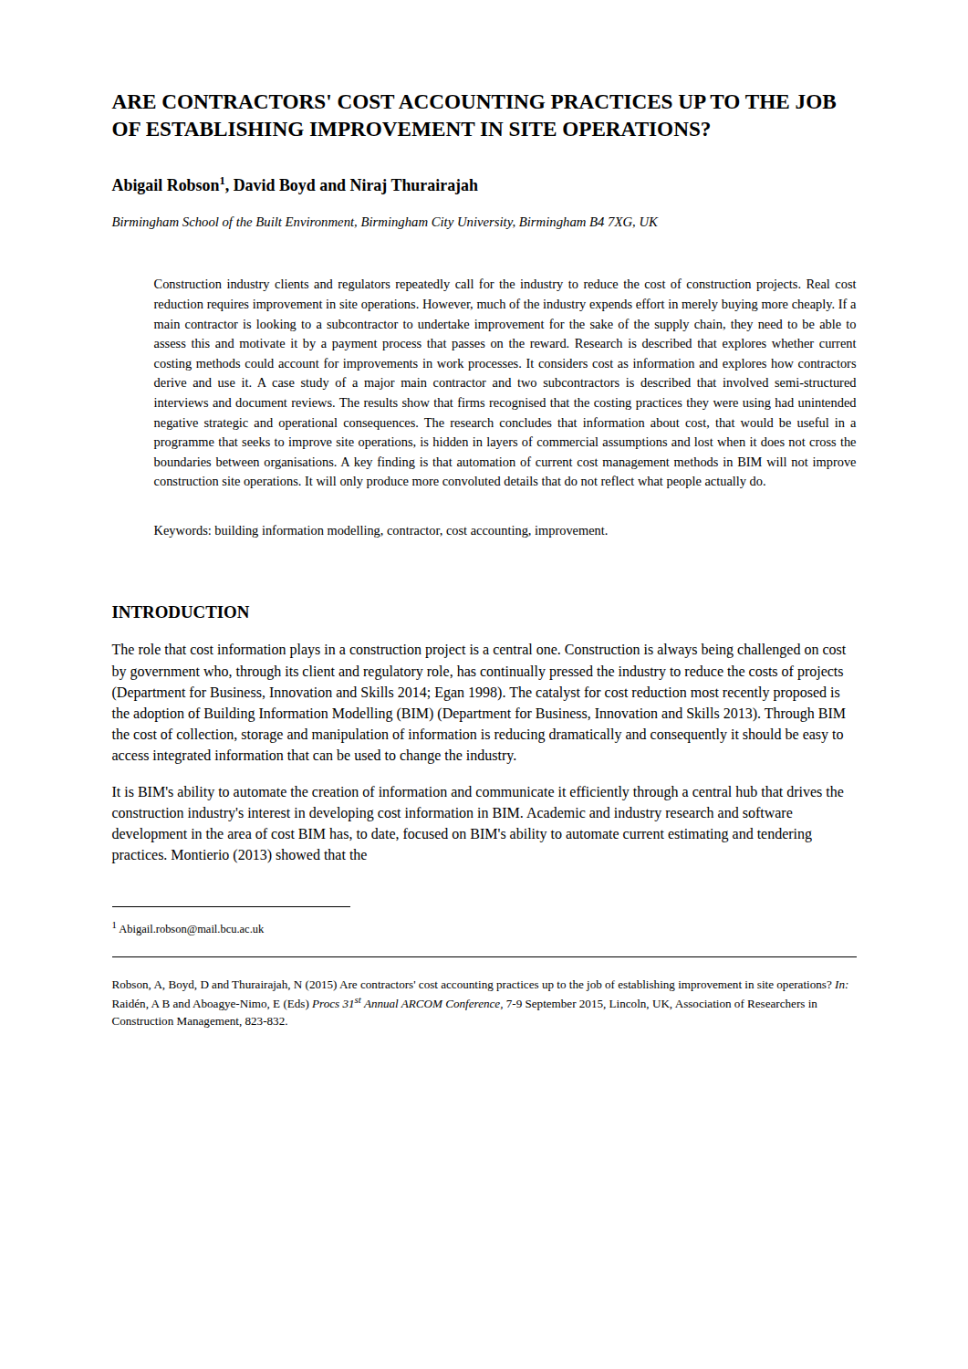Are Contractors' Cost Accounting Practices Up to the Job of Establishing Improvement in Site Operations?
Abigail Robson1, David Boyd and Niraj Thurairajah
Birmingham School of the Built Environment, Birmingham City University, Birmingham B4 7XG, UK
Construction industry clients and regulators repeatedly call for the industry to reduce the cost of construction projects. Real cost reduction requires improvement in site operations. However, much of the industry expends effort in merely buying more cheaply. If a main contractor is looking to a subcontractor to undertake improvement for the sake of the supply chain, they need to be able to assess this and motivate it by a payment process that passes on the reward. Research is described that explores whether current costing methods could account for improvements in work processes. It considers cost as information and explores how contractors derive and use it. A case study of a major main contractor and two subcontractors is described that involved semi-structured interviews and document reviews. The results show that firms recognised that the costing practices they were using had unintended negative strategic and operational consequences. The research concludes that information about cost, that would be useful in a programme that seeks to improve site operations, is hidden in layers of commercial assumptions and lost when it does not cross the boundaries between organisations. A key finding is that automation of current cost management methods in BIM will not improve construction site operations. It will only produce more convoluted details that do not reflect what people actually do.
Keywords: building information modelling, contractor, cost accounting, improvement.
Introduction
The role that cost information plays in a construction project is a central one. Construction is always being challenged on cost by government who, through its client and regulatory role, has continually pressed the industry to reduce the costs of projects (Department for Business, Innovation and Skills 2014; Egan 1998). The catalyst for cost reduction most recently proposed is the adoption of Building Information Modelling (BIM) (Department for Business, Innovation and Skills 2013). Through BIM the cost of collection, storage and manipulation of information is reducing dramatically and consequently it should be easy to access integrated information that can be used to change the industry.
It is BIM's ability to automate the creation of information and communicate it efficiently through a central hub that drives the construction industry's interest in developing cost information in BIM. Academic and industry research and software development in the area of cost BIM has, to date, focused on BIM's ability to automate current estimating and tendering practices. Montierio (2013) showed that the
1 Abigail.robson@mail.bcu.ac.uk
Robson, A, Boyd, D and Thurairajah, N (2015) Are contractors' cost accounting practices up to the job of establishing improvement in site operations? In: Raidén, A B and Aboagye-Nimo, E (Eds) Procs 31st Annual ARCOM Conference, 7-9 September 2015, Lincoln, UK, Association of Researchers in Construction Management, 823-832.